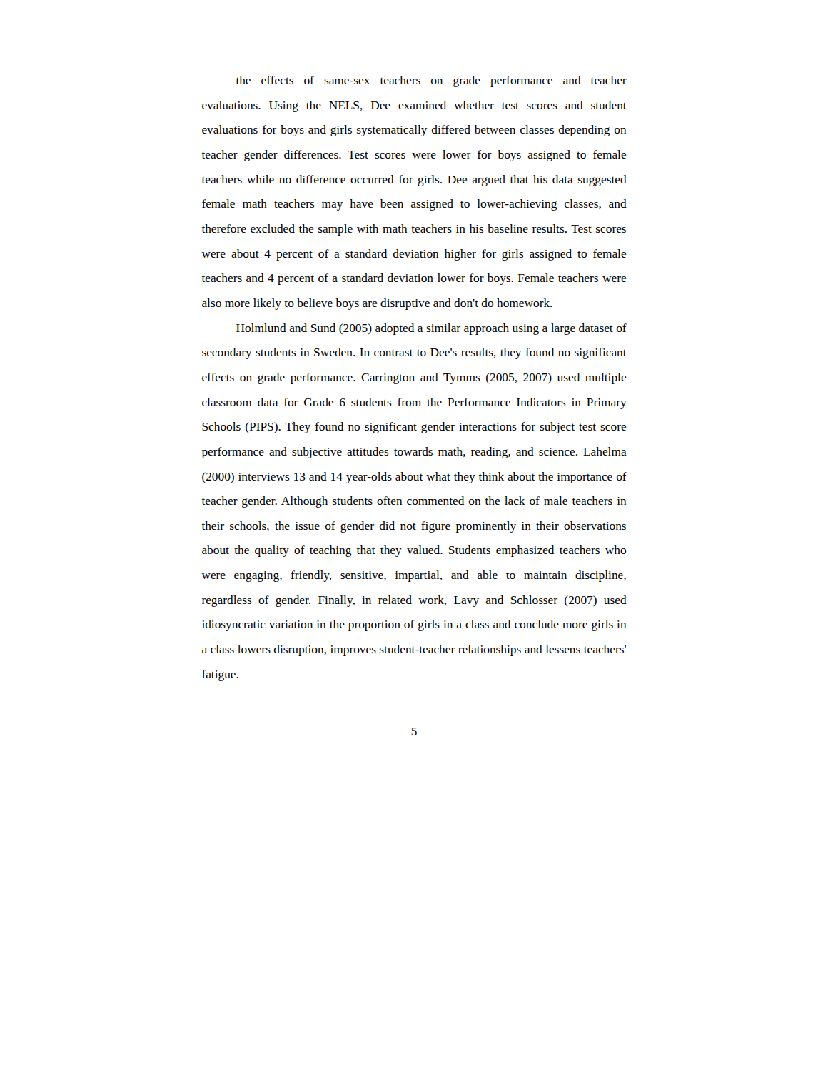the effects of same-sex teachers on grade performance and teacher evaluations. Using the NELS, Dee examined whether test scores and student evaluations for boys and girls systematically differed between classes depending on teacher gender differences. Test scores were lower for boys assigned to female teachers while no difference occurred for girls. Dee argued that his data suggested female math teachers may have been assigned to lower-achieving classes, and therefore excluded the sample with math teachers in his baseline results. Test scores were about 4 percent of a standard deviation higher for girls assigned to female teachers and 4 percent of a standard deviation lower for boys. Female teachers were also more likely to believe boys are disruptive and don't do homework.
Holmlund and Sund (2005) adopted a similar approach using a large dataset of secondary students in Sweden. In contrast to Dee's results, they found no significant effects on grade performance. Carrington and Tymms (2005, 2007) used multiple classroom data for Grade 6 students from the Performance Indicators in Primary Schools (PIPS). They found no significant gender interactions for subject test score performance and subjective attitudes towards math, reading, and science. Lahelma (2000) interviews 13 and 14 year-olds about what they think about the importance of teacher gender. Although students often commented on the lack of male teachers in their schools, the issue of gender did not figure prominently in their observations about the quality of teaching that they valued. Students emphasized teachers who were engaging, friendly, sensitive, impartial, and able to maintain discipline, regardless of gender. Finally, in related work, Lavy and Schlosser (2007) used idiosyncratic variation in the proportion of girls in a class and conclude more girls in a class lowers disruption, improves student-teacher relationships and lessens teachers' fatigue.
5